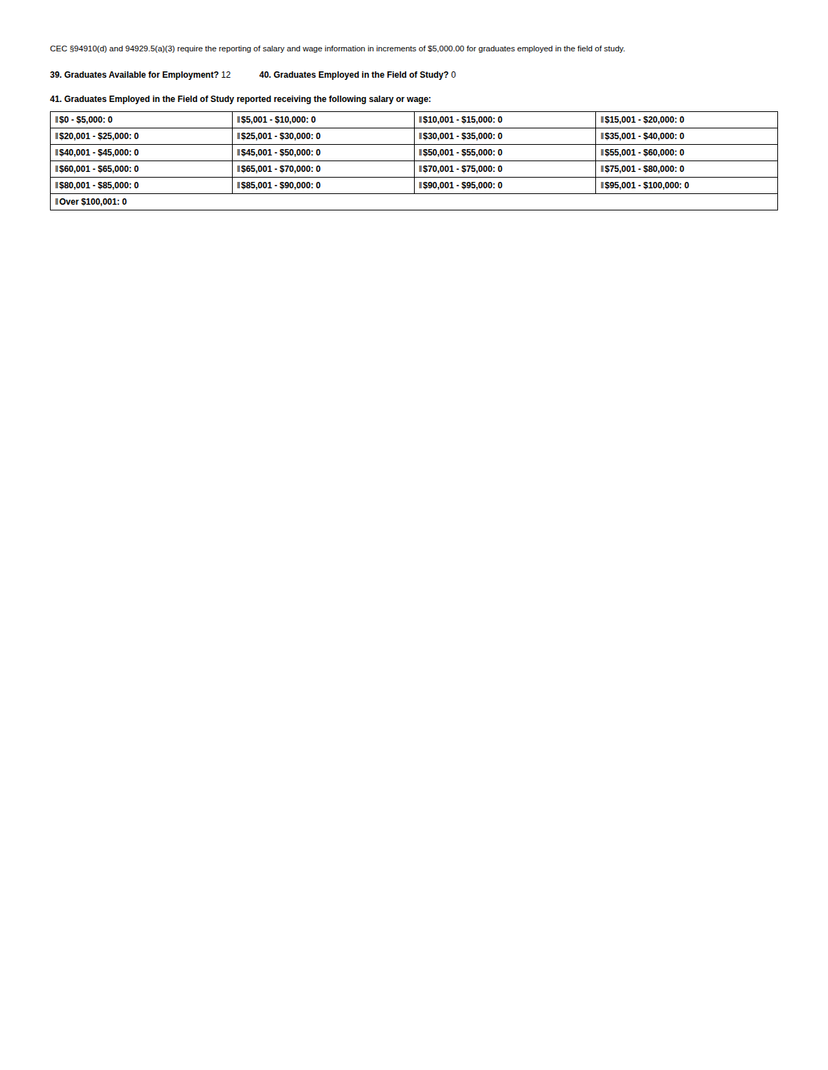CEC §94910(d) and 94929.5(a)(3) require the reporting of salary and wage information in increments of $5,000.00 for graduates employed in the field of study.
39. Graduates Available for Employment? 12 40. Graduates Employed in the Field of Study? 0
41. Graduates Employed in the Field of Study reported receiving the following salary or wage:
| $0 - $5,000: 0 | $5,001 - $10,000: 0 | $10,001 - $15,000: 0 | $15,001 - $20,000: 0 |
| $20,001 - $25,000: 0 | $25,001 - $30,000: 0 | $30,001 - $35,000: 0 | $35,001 - $40,000: 0 |
| $40,001 - $45,000: 0 | $45,001 - $50,000: 0 | $50,001 - $55,000: 0 | $55,001 - $60,000: 0 |
| $60,001 - $65,000: 0 | $65,001 - $70,000: 0 | $70,001 - $75,000: 0 | $75,001 - $80,000: 0 |
| $80,001 - $85,000: 0 | $85,001 - $90,000: 0 | $90,001 - $95,000: 0 | $95,001 - $100,000: 0 |
| Over $100,001: 0 |